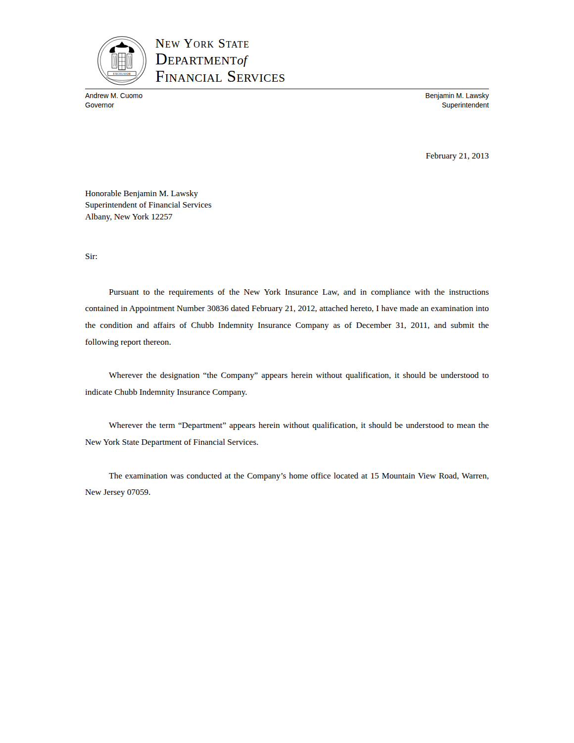EXCELSIOR
New York State
Departmentof
Financial Services
Andrew M. Cuomo
Governor
Benjamin M. Lawsky
Superintendent
February 21, 2013
Honorable Benjamin M. Lawsky
Superintendent of Financial Services
Albany, New York 12257
Sir:
Pursuant to the requirements of the New York Insurance Law, and in compliance with the instructions contained in Appointment Number 30836 dated February 21, 2012, attached hereto, I have made an examination into the condition and affairs of Chubb Indemnity Insurance Company as of December 31, 2011, and submit the following report thereon.
Wherever the designation “the Company” appears herein without qualification, it should be understood to indicate Chubb Indemnity Insurance Company.
Wherever the term “Department” appears herein without qualification, it should be understood to mean the New York State Department of Financial Services.
The examination was conducted at the Company’s home office located at 15 Mountain View Road, Warren, New Jersey 07059.